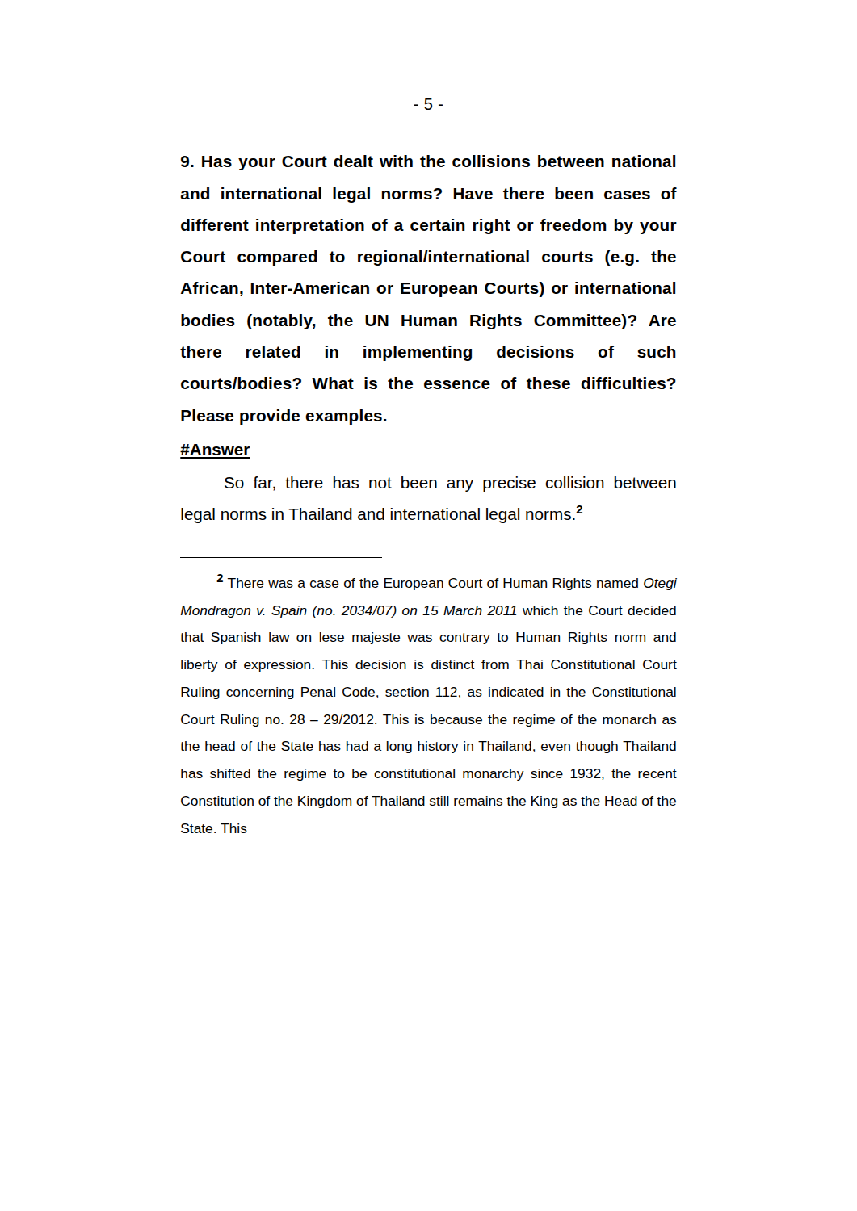- 5 -
9. Has your Court dealt with the collisions between national and international legal norms? Have there been cases of different interpretation of a certain right or freedom by your Court compared to regional/international courts (e.g. the African, Inter-American or European Courts) or international bodies (notably, the UN Human Rights Committee)? Are there related in implementing decisions of such courts/bodies? What is the essence of these difficulties? Please provide examples.
#Answer
So far, there has not been any precise collision between legal norms in Thailand and international legal norms.2
2 There was a case of the European Court of Human Rights named Otegi Mondragon v. Spain (no. 2034/07) on 15 March 2011 which the Court decided that Spanish law on lese majeste was contrary to Human Rights norm and liberty of expression. This decision is distinct from Thai Constitutional Court Ruling concerning Penal Code, section 112, as indicated in the Constitutional Court Ruling no. 28 – 29/2012. This is because the regime of the monarch as the head of the State has had a long history in Thailand, even though Thailand has shifted the regime to be constitutional monarchy since 1932, the recent Constitution of the Kingdom of Thailand still remains the King as the Head of the State. This